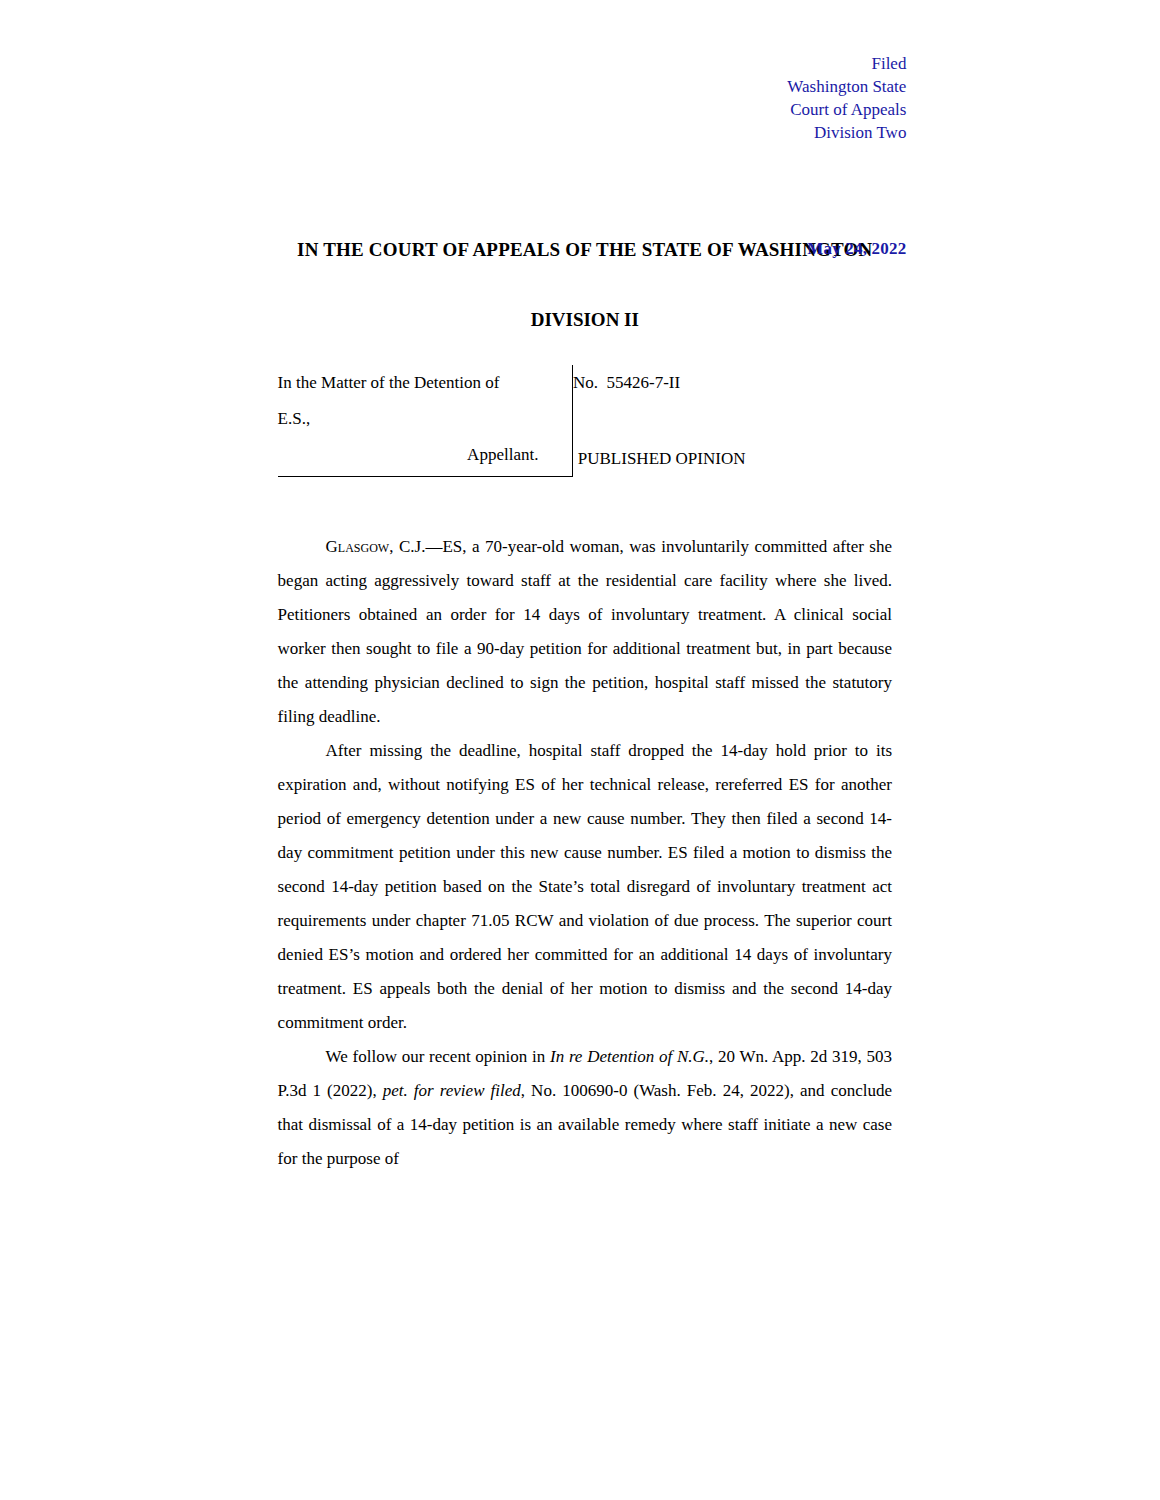Filed
Washington State
Court of Appeals
Division Two
IN THE COURT OF APPEALS OF THE STATE OF WASHINGTONMay 24, 2022
DIVISION II
| In the Matter of the Detention of E.S., Appellant. | No. 55426-7-II PUBLISHED OPINION |
Glasgow, C.J.—ES, a 70-year-old woman, was involuntarily committed after she began acting aggressively toward staff at the residential care facility where she lived. Petitioners obtained an order for 14 days of involuntary treatment. A clinical social worker then sought to file a 90-day petition for additional treatment but, in part because the attending physician declined to sign the petition, hospital staff missed the statutory filing deadline.
After missing the deadline, hospital staff dropped the 14-day hold prior to its expiration and, without notifying ES of her technical release, rereferred ES for another period of emergency detention under a new cause number. They then filed a second 14-day commitment petition under this new cause number. ES filed a motion to dismiss the second 14-day petition based on the State’s total disregard of involuntary treatment act requirements under chapter 71.05 RCW and violation of due process. The superior court denied ES’s motion and ordered her committed for an additional 14 days of involuntary treatment. ES appeals both the denial of her motion to dismiss and the second 14-day commitment order.
We follow our recent opinion in In re Detention of N.G., 20 Wn. App. 2d 319, 503 P.3d 1 (2022), pet. for review filed, No. 100690-0 (Wash. Feb. 24, 2022), and conclude that dismissal of a 14-day petition is an available remedy where staff initiate a new case for the purpose of